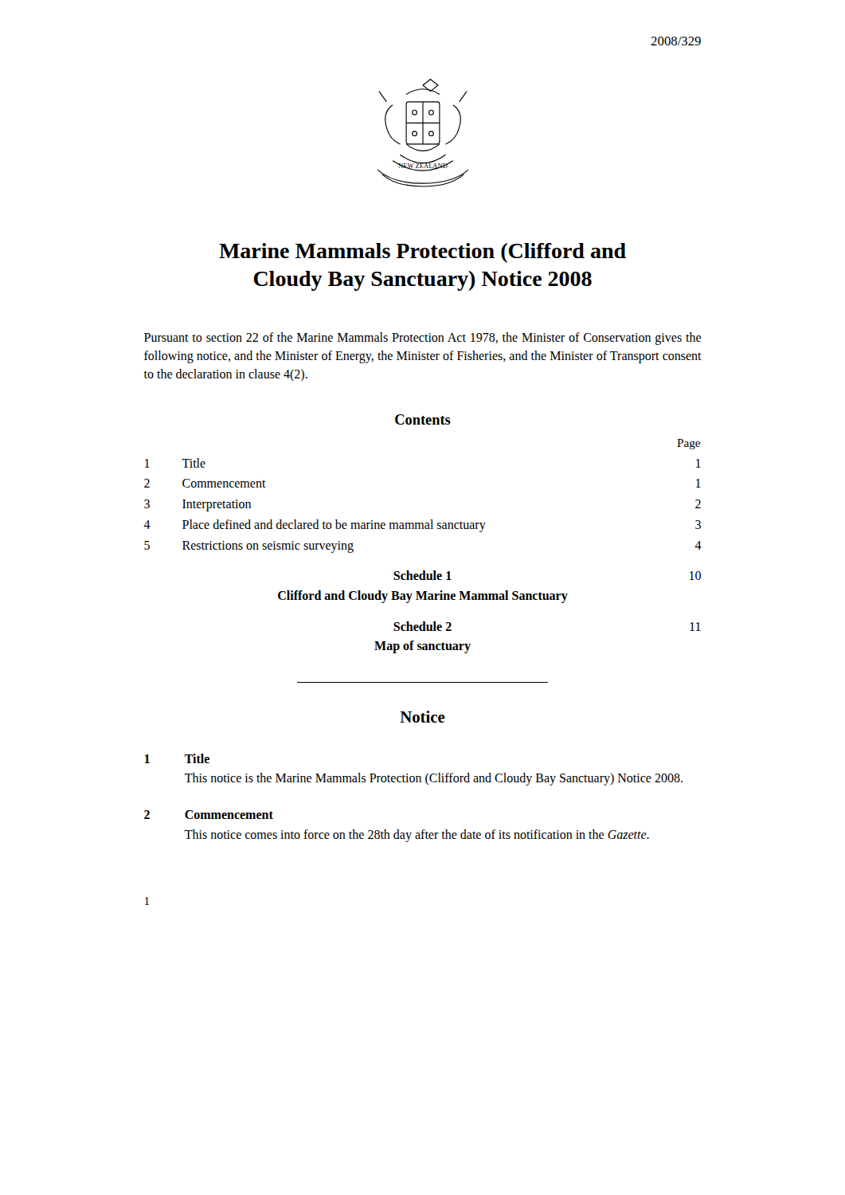2008/329
Marine Mammals Protection (Clifford and Cloudy Bay Sanctuary) Notice 2008
Pursuant to section 22 of the Marine Mammals Protection Act 1978, the Minister of Conservation gives the following notice, and the Minister of Energy, the Minister of Fisheries, and the Minister of Transport consent to the declaration in clause 4(2).
Contents
| | | Page |
| --- | --- | --- |
| 1 | Title | 1 |
| 2 | Commencement | 1 |
| 3 | Interpretation | 2 |
| 4 | Place defined and declared to be marine mammal sanctuary | 3 |
| 5 | Restrictions on seismic surveying | 4 |
| | Schedule 1 | 10 |
| | Clifford and Cloudy Bay Marine Mammal Sanctuary | |
| | Schedule 2 | 11 |
| | Map of sanctuary | |
Notice
1
Title
This notice is the Marine Mammals Protection (Clifford and Cloudy Bay Sanctuary) Notice 2008.
2
Commencement
This notice comes into force on the 28th day after the date of its notification in the Gazette.
1